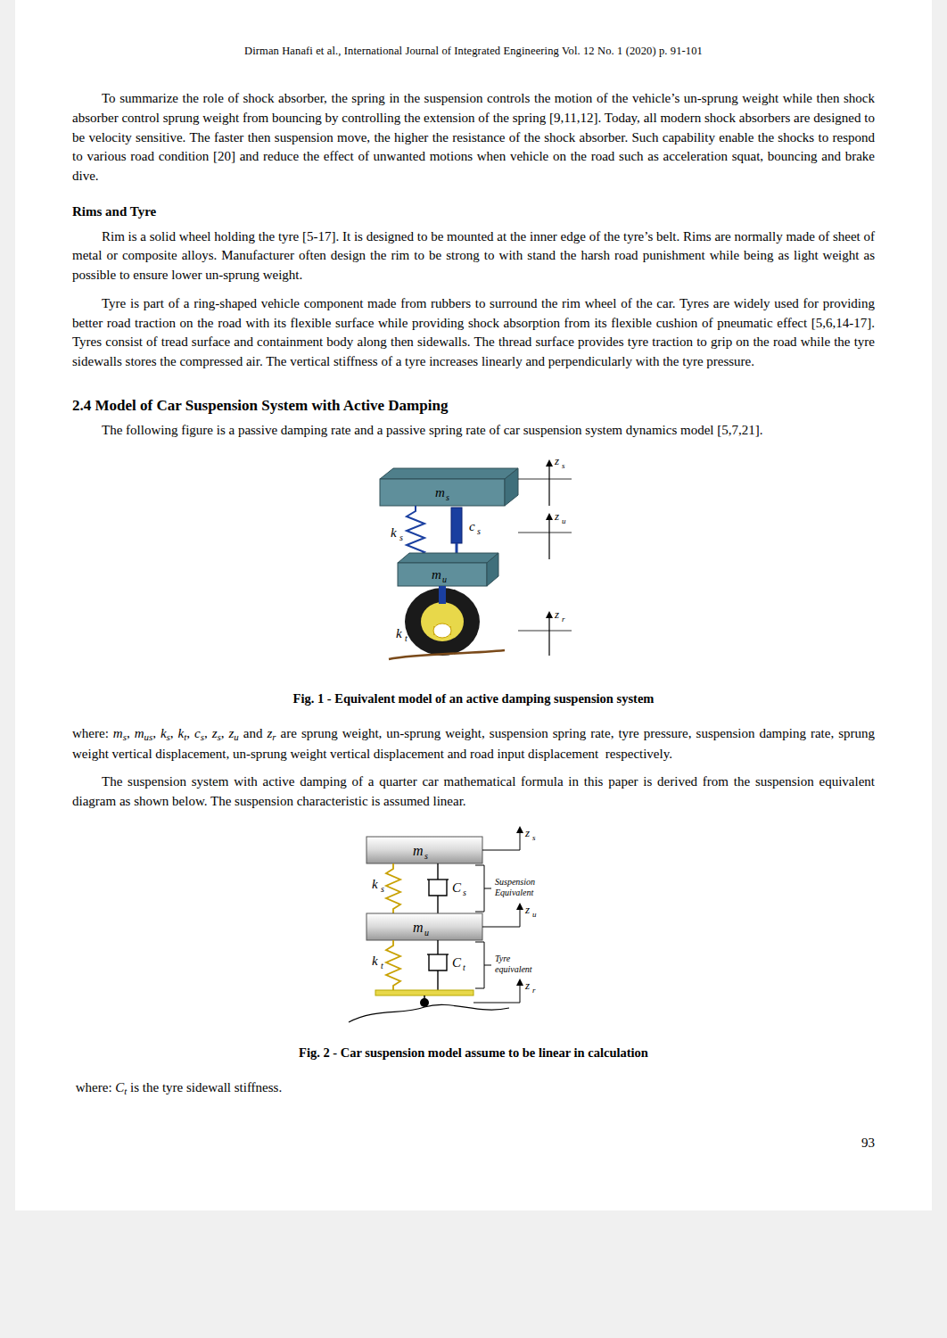Dirman Hanafi et al., International Journal of Integrated Engineering Vol. 12 No. 1 (2020) p. 91-101
To summarize the role of shock absorber, the spring in the suspension controls the motion of the vehicle’s un-sprung weight while then shock absorber control sprung weight from bouncing by controlling the extension of the spring [9,11,12]. Today, all modern shock absorbers are designed to be velocity sensitive. The faster then suspension move, the higher the resistance of the shock absorber. Such capability enable the shocks to respond to various road condition [20] and reduce the effect of unwanted motions when vehicle on the road such as acceleration squat, bouncing and brake dive.
Rims and Tyre
Rim is a solid wheel holding the tyre [5-17]. It is designed to be mounted at the inner edge of the tyre’s belt. Rims are normally made of sheet of metal or composite alloys. Manufacturer often design the rim to be strong to with stand the harsh road punishment while being as light weight as possible to ensure lower un-sprung weight.
Tyre is part of a ring-shaped vehicle component made from rubbers to surround the rim wheel of the car. Tyres are widely used for providing better road traction on the road with its flexible surface while providing shock absorption from its flexible cushion of pneumatic effect [5,6,14-17]. Tyres consist of tread surface and containment body along then sidewalls. The thread surface provides tyre traction to grip on the road while the tyre sidewalls stores the compressed air. The vertical stiffness of a tyre increases linearly and perpendicularly with the tyre pressure.
2.4 Model of Car Suspension System with Active Damping
The following figure is a passive damping rate and a passive spring rate of car suspension system dynamics model [5,7,21].
m s z s k s c s z u m u k t z r
Fig. 1 - Equivalent model of an active damping suspension system
where: ms, mus, ks, kt, cs, zs, zu and zr are sprung weight, un-sprung weight, suspension spring rate, tyre pressure, suspension damping rate, sprung weight vertical displacement, un-sprung weight vertical displacement and road input displacement respectively.
The suspension system with active damping of a quarter car mathematical formula in this paper is derived from the suspension equivalent diagram as shown below. The suspension characteristic is assumed linear.
m s z s k s C s Suspension Equivalent m u z u k t C t Tyre equivalent z r
Fig. 2 - Car suspension model assume to be linear in calculation
where: Ct is the tyre sidewall stiffness.
93